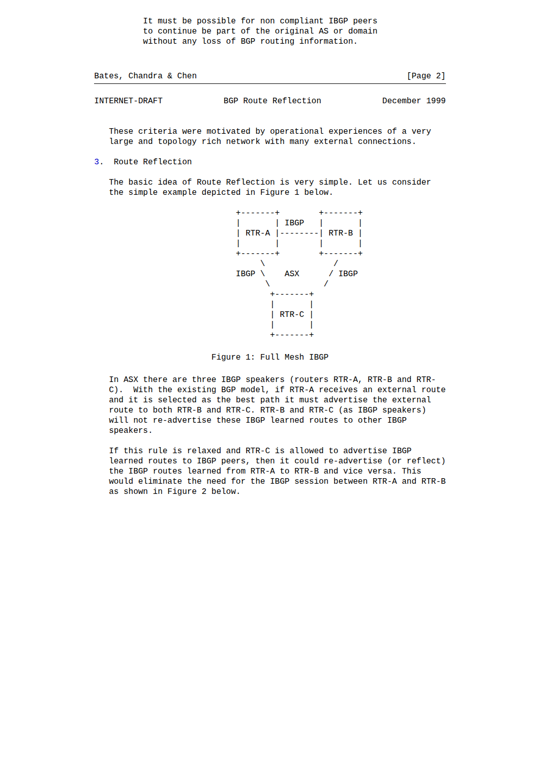It must be possible for non compliant IBGP peers
to continue be part of the original AS or domain
without any loss of BGP routing information.
Bates, Chandra & Chen [Page 2]
INTERNET-DRAFT BGP Route Reflection December 1999
These criteria were motivated by operational experiences of a very
large and topology rich network with many external connections.
3. Route Reflection
The basic idea of Route Reflection is very simple. Let us consider
the simple example depicted in Figure 1 below.
            +-------+        +-------+
            |       | IBGP   |       |
            | RTR-A |--------| RTR-B |
            |       |        |       |
            +-------+        +-------+
                 \              /
            IBGP \    ASX      / IBGP
                  \           /
                   +-------+
                   |       |
                   | RTR-C |
                   |       |
                   +-------+
Figure 1: Full Mesh IBGP
In ASX there are three IBGP speakers (routers RTR-A, RTR-B and RTR-
C). With the existing BGP model, if RTR-A receives an external route
and it is selected as the best path it must advertise the external
route to both RTR-B and RTR-C. RTR-B and RTR-C (as IBGP speakers)
will not re-advertise these IBGP learned routes to other IBGP
speakers.
If this rule is relaxed and RTR-C is allowed to advertise IBGP
learned routes to IBGP peers, then it could re-advertise (or reflect)
the IBGP routes learned from RTR-A to RTR-B and vice versa. This
would eliminate the need for the IBGP session between RTR-A and RTR-B
as shown in Figure 2 below.